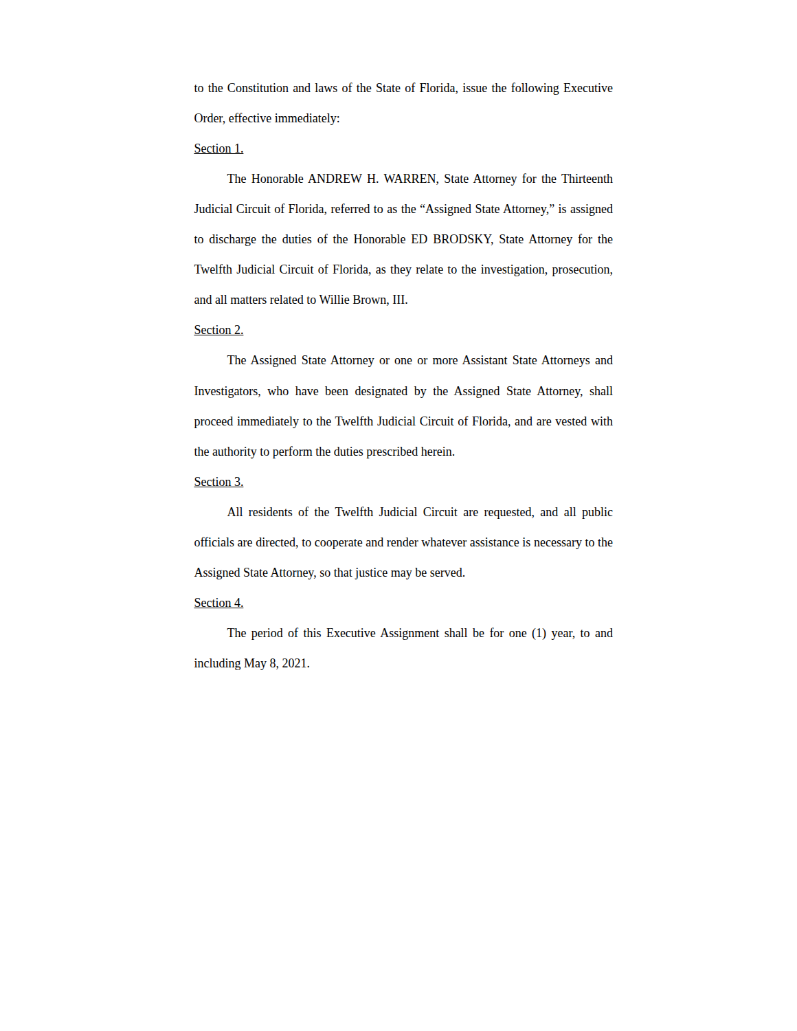to the Constitution and laws of the State of Florida, issue the following Executive Order, effective immediately:
Section 1.
The Honorable ANDREW H. WARREN, State Attorney for the Thirteenth Judicial Circuit of Florida, referred to as the “Assigned State Attorney,” is assigned to discharge the duties of the Honorable ED BRODSKY, State Attorney for the Twelfth Judicial Circuit of Florida, as they relate to the investigation, prosecution, and all matters related to Willie Brown, III.
Section 2.
The Assigned State Attorney or one or more Assistant State Attorneys and Investigators, who have been designated by the Assigned State Attorney, shall proceed immediately to the Twelfth Judicial Circuit of Florida, and are vested with the authority to perform the duties prescribed herein.
Section 3.
All residents of the Twelfth Judicial Circuit are requested, and all public officials are directed, to cooperate and render whatever assistance is necessary to the Assigned State Attorney, so that justice may be served.
Section 4.
The period of this Executive Assignment shall be for one (1) year, to and including May 8, 2021.